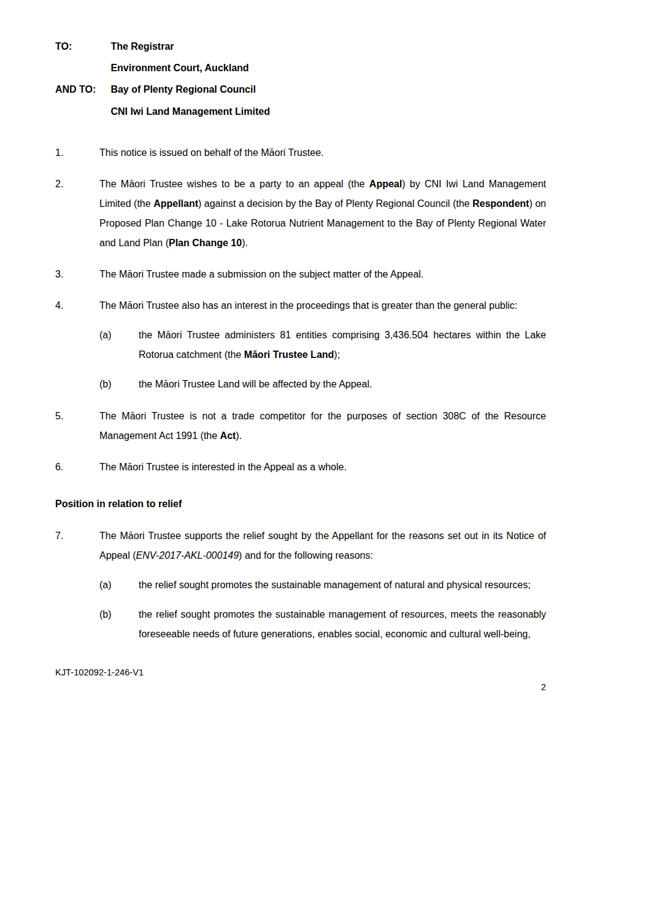| TO: | The Registrar |
| | Environment Court, Auckland |
| AND TO: | Bay of Plenty Regional Council |
| | CNI Iwi Land Management Limited |
This notice is issued on behalf of the Māori Trustee.
The Māori Trustee wishes to be a party to an appeal (the Appeal) by CNI Iwi Land Management Limited (the Appellant) against a decision by the Bay of Plenty Regional Council (the Respondent) on Proposed Plan Change 10 - Lake Rotorua Nutrient Management to the Bay of Plenty Regional Water and Land Plan (Plan Change 10).
The Māori Trustee made a submission on the subject matter of the Appeal.
The Māori Trustee also has an interest in the proceedings that is greater than the general public:
the Māori Trustee administers 81 entities comprising 3,436.504 hectares within the Lake Rotorua catchment (the Māori Trustee Land);
the Māori Trustee Land will be affected by the Appeal.
The Māori Trustee is not a trade competitor for the purposes of section 308C of the Resource Management Act 1991 (the Act).
The Māori Trustee is interested in the Appeal as a whole.
Position in relation to relief
The Māori Trustee supports the relief sought by the Appellant for the reasons set out in its Notice of Appeal (ENV-2017-AKL-000149) and for the following reasons:
the relief sought promotes the sustainable management of natural and physical resources;
the relief sought promotes the sustainable management of resources, meets the reasonably foreseeable needs of future generations, enables social, economic and cultural well-being,
KJT-102092-1-246-V1
2